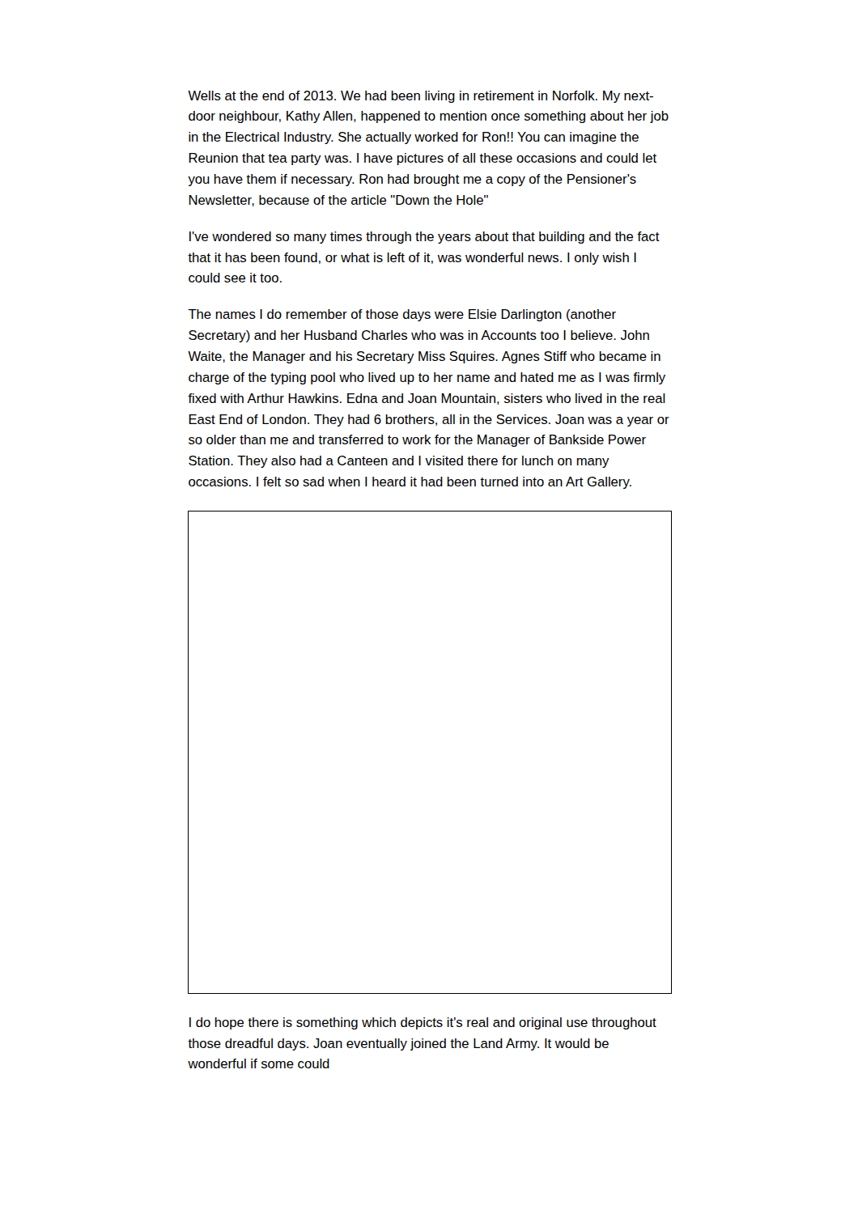Wells at the end of 2013. We had been living in retirement in Norfolk. My next-door neighbour, Kathy Allen, happened to mention once something about her job in the Electrical Industry. She actually worked for Ron!! You can imagine the Reunion that tea party was. I have pictures of all these occasions and could let you have them if necessary. Ron had brought me a copy of the Pensioner's Newsletter, because of the article "Down the Hole"
I've wondered so many times through the years about that building and the fact that it has been found, or what is left of it, was wonderful news. I only wish I could see it too.
The names I do remember of those days were Elsie Darlington (another Secretary) and her Husband Charles who was in Accounts too I believe. John Waite, the Manager and his Secretary Miss Squires. Agnes Stiff who became in charge of the typing pool who lived up to her name and hated me as I was firmly fixed with Arthur Hawkins. Edna and Joan Mountain, sisters who lived in the real East End of London. They had 6 brothers, all in the Services. Joan was a year or so older than me and transferred to work for the Manager of Bankside Power Station. They also had a Canteen and I visited there for lunch on many occasions. I felt so sad when I heard it had been turned into an Art Gallery.
I do hope there is something which depicts it's real and original use throughout those dreadful days. Joan eventually joined the Land Army. It would be wonderful if some could